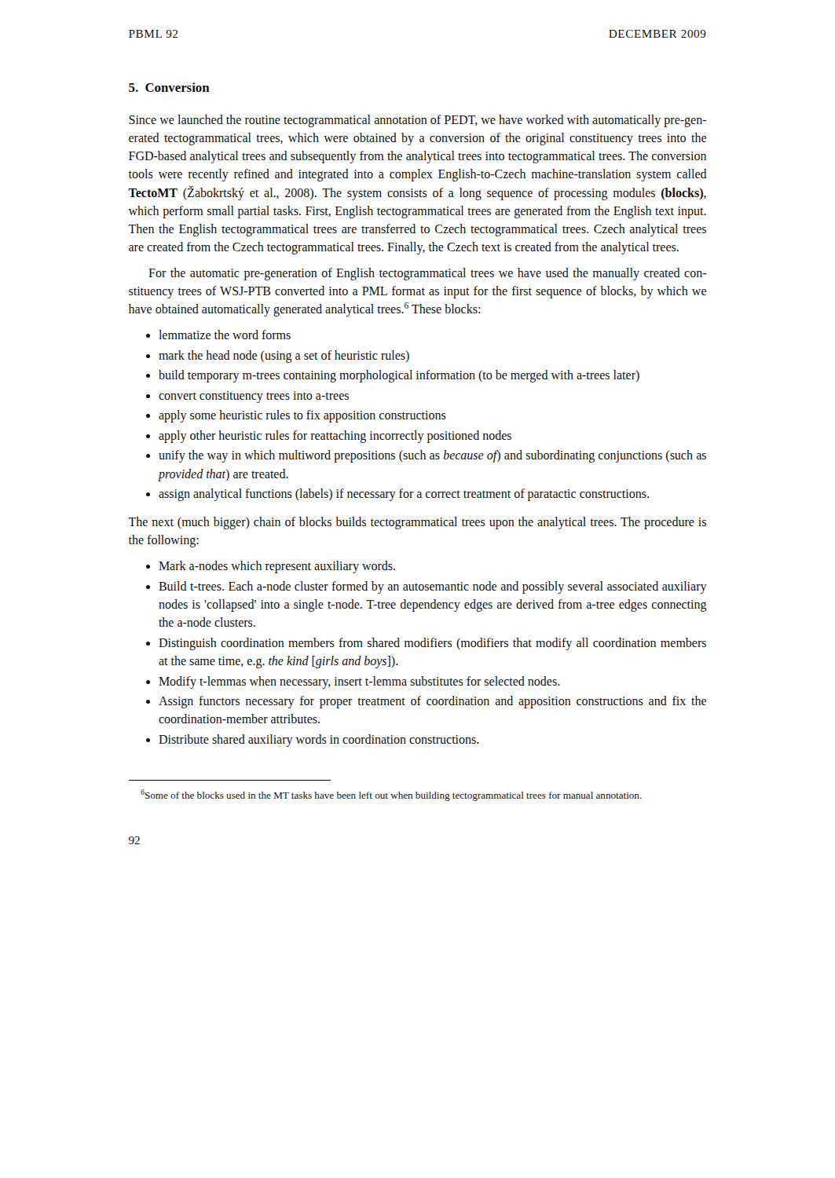PBML 92 DECEMBER 2009
5. Conversion
Since we launched the routine tectogrammatical annotation of PEDT, we have worked with automatically pre-generated tectogrammatical trees, which were obtained by a conversion of the original constituency trees into the FGD-based analytical trees and subsequently from the analytical trees into tectogrammatical trees. The conversion tools were recently refined and integrated into a complex English-to-Czech machine-translation system called TectoMT (Žabokrtský et al., 2008). The system consists of a long sequence of processing modules (blocks), which perform small partial tasks. First, English tectogrammatical trees are generated from the English text input. Then the English tectogrammatical trees are transferred to Czech tectogrammatical trees. Czech analytical trees are created from the Czech tectogrammatical trees. Finally, the Czech text is created from the analytical trees.
For the automatic pre-generation of English tectogrammatical trees we have used the manually created constituency trees of WSJ-PTB converted into a PML format as input for the first sequence of blocks, by which we have obtained automatically generated analytical trees.6 These blocks:
lemmatize the word forms
mark the head node (using a set of heuristic rules)
build temporary m-trees containing morphological information (to be merged with a-trees later)
convert constituency trees into a-trees
apply some heuristic rules to fix apposition constructions
apply other heuristic rules for reattaching incorrectly positioned nodes
unify the way in which multiword prepositions (such as because of) and subordinating conjunctions (such as provided that) are treated.
assign analytical functions (labels) if necessary for a correct treatment of paratactic constructions.
The next (much bigger) chain of blocks builds tectogrammatical trees upon the analytical trees. The procedure is the following:
Mark a-nodes which represent auxiliary words.
Build t-trees. Each a-node cluster formed by an autosemantic node and possibly several associated auxiliary nodes is 'collapsed' into a single t-node. T-tree dependency edges are derived from a-tree edges connecting the a-node clusters.
Distinguish coordination members from shared modifiers (modifiers that modify all coordination members at the same time, e.g. the kind [girls and boys]).
Modify t-lemmas when necessary, insert t-lemma substitutes for selected nodes.
Assign functors necessary for proper treatment of coordination and apposition constructions and fix the coordination-member attributes.
Distribute shared auxiliary words in coordination constructions.
6Some of the blocks used in the MT tasks have been left out when building tectogrammatical trees for manual annotation.
92